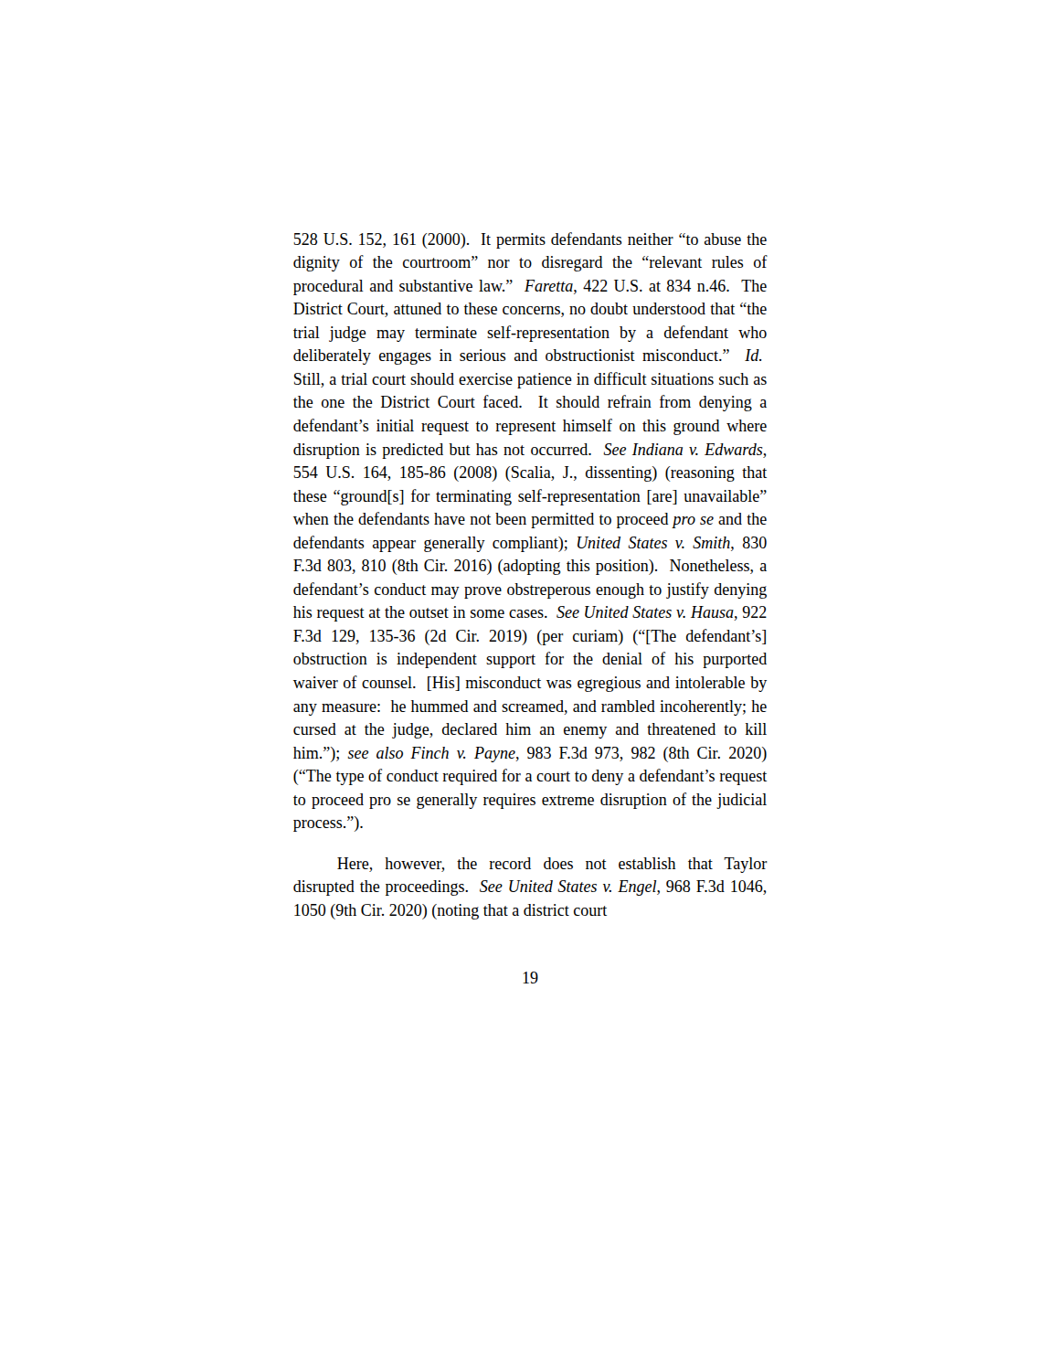528 U.S. 152, 161 (2000). It permits defendants neither “to abuse the dignity of the courtroom” nor to disregard the “relevant rules of procedural and substantive law.” Faretta, 422 U.S. at 834 n.46. The District Court, attuned to these concerns, no doubt understood that “the trial judge may terminate self-representation by a defendant who deliberately engages in serious and obstructionist misconduct.” Id. Still, a trial court should exercise patience in difficult situations such as the one the District Court faced. It should refrain from denying a defendant’s initial request to represent himself on this ground where disruption is predicted but has not occurred. See Indiana v. Edwards, 554 U.S. 164, 185-86 (2008) (Scalia, J., dissenting) (reasoning that these “ground[s] for terminating self-representation [are] unavailable” when the defendants have not been permitted to proceed pro se and the defendants appear generally compliant); United States v. Smith, 830 F.3d 803, 810 (8th Cir. 2016) (adopting this position). Nonetheless, a defendant’s conduct may prove obstreperous enough to justify denying his request at the outset in some cases. See United States v. Hausa, 922 F.3d 129, 135-36 (2d Cir. 2019) (per curiam) (“[The defendant’s] obstruction is independent support for the denial of his purported waiver of counsel. [His] misconduct was egregious and intolerable by any measure: he hummed and screamed, and rambled incoherently; he cursed at the judge, declared him an enemy and threatened to kill him.”); see also Finch v. Payne, 983 F.3d 973, 982 (8th Cir. 2020) (“The type of conduct required for a court to deny a defendant’s request to proceed pro se generally requires extreme disruption of the judicial process.”).
Here, however, the record does not establish that Taylor disrupted the proceedings. See United States v. Engel, 968 F.3d 1046, 1050 (9th Cir. 2020) (noting that a district court
19